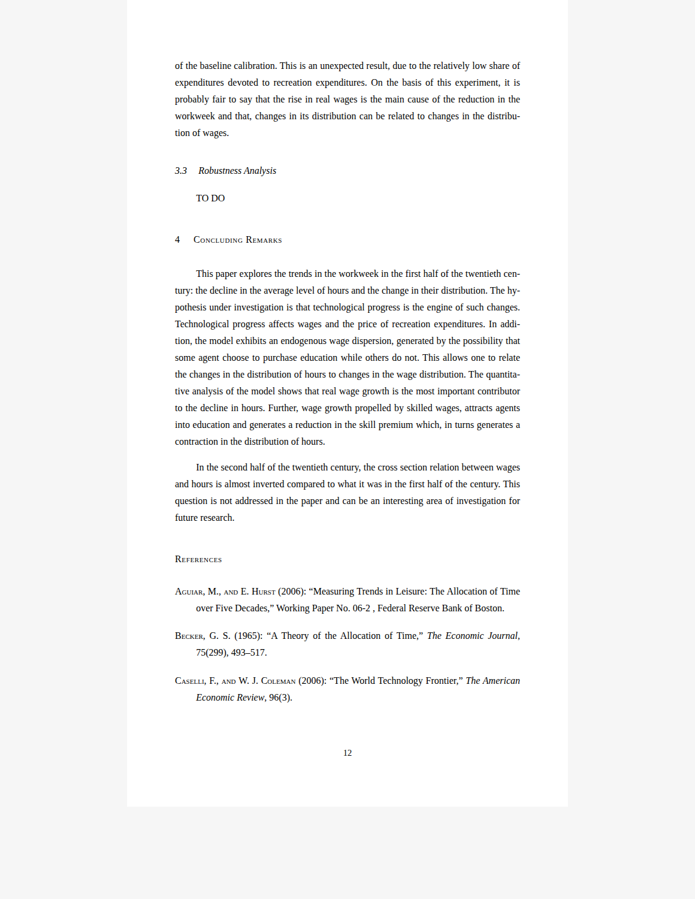of the baseline calibration. This is an unexpected result, due to the relatively low share of expenditures devoted to recreation expenditures. On the basis of this experiment, it is probably fair to say that the rise in real wages is the main cause of the reduction in the workweek and that, changes in its distribution can be related to changes in the distribution of wages.
3.3 Robustness Analysis
TO DO
4 Concluding Remarks
This paper explores the trends in the workweek in the first half of the twentieth century: the decline in the average level of hours and the change in their distribution. The hypothesis under investigation is that technological progress is the engine of such changes. Technological progress affects wages and the price of recreation expenditures. In addition, the model exhibits an endogenous wage dispersion, generated by the possibility that some agent choose to purchase education while others do not. This allows one to relate the changes in the distribution of hours to changes in the wage distribution. The quantitative analysis of the model shows that real wage growth is the most important contributor to the decline in hours. Further, wage growth propelled by skilled wages, attracts agents into education and generates a reduction in the skill premium which, in turns generates a contraction in the distribution of hours.
In the second half of the twentieth century, the cross section relation between wages and hours is almost inverted compared to what it was in the first half of the century. This question is not addressed in the paper and can be an interesting area of investigation for future research.
References
Aguiar, M., and E. Hurst (2006): “Measuring Trends in Leisure: The Allocation of Time over Five Decades,” Working Paper No. 06-2 , Federal Reserve Bank of Boston.
Becker, G. S. (1965): “A Theory of the Allocation of Time,” The Economic Journal, 75(299), 493–517.
Caselli, F., and W. J. Coleman (2006): “The World Technology Frontier,” The American Economic Review, 96(3).
12